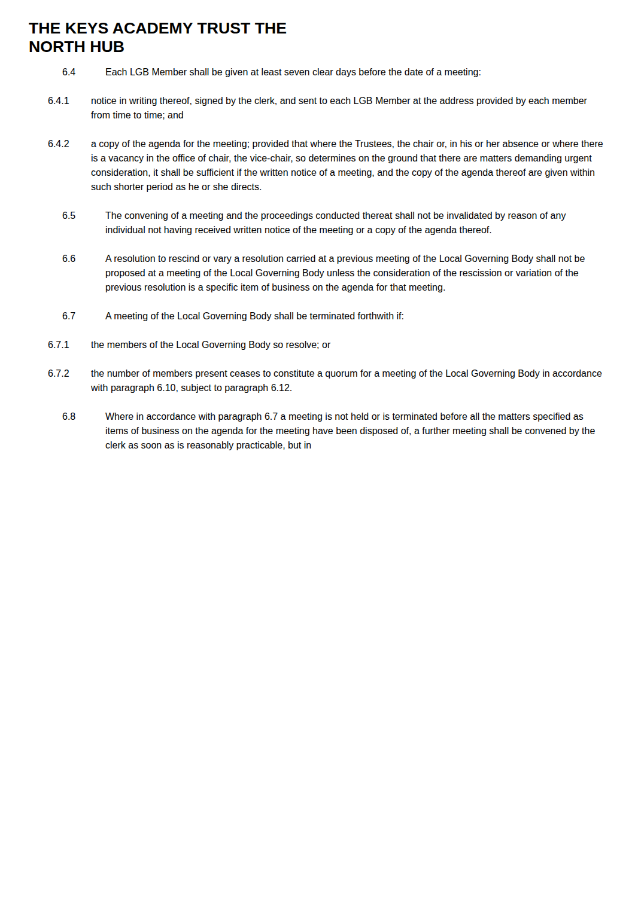THE KEYS ACADEMY TRUST THE
NORTH HUB
6.4
Each LGB Member shall be given at least seven clear days before the date of a meeting:
6.4.1
notice in writing thereof, signed by the clerk, and sent to each LGB Member at the address provided by each member from time to time; and
6.4.2
a copy of the agenda for the meeting; provided that where the Trustees, the chair or, in his or her absence or where there is a vacancy in the office of chair, the vice-chair, so determines on the ground that there are matters demanding urgent consideration, it shall be sufficient if the written notice of a meeting, and the copy of the agenda thereof are given within such shorter period as he or she directs.
6.5
The convening of a meeting and the proceedings conducted thereat shall not be invalidated by reason of any individual not having received written notice of the meeting or a copy of the agenda thereof.
6.6
A resolution to rescind or vary a resolution carried at a previous meeting of the Local Governing Body shall not be proposed at a meeting of the Local Governing Body unless the consideration of the rescission or variation of the previous resolution is a specific item of business on the agenda for that meeting.
6.7
A meeting of the Local Governing Body shall be terminated forthwith if:
6.7.1
the members of the Local Governing Body so resolve; or
6.7.2
the number of members present ceases to constitute a quorum for a meeting of the Local Governing Body in accordance with paragraph 6.10, subject to paragraph 6.12.
6.8
Where in accordance with paragraph 6.7 a meeting is not held or is terminated before all the matters specified as items of business on the agenda for the meeting have been disposed of, a further meeting shall be convened by the clerk as soon as is reasonably practicable, but in